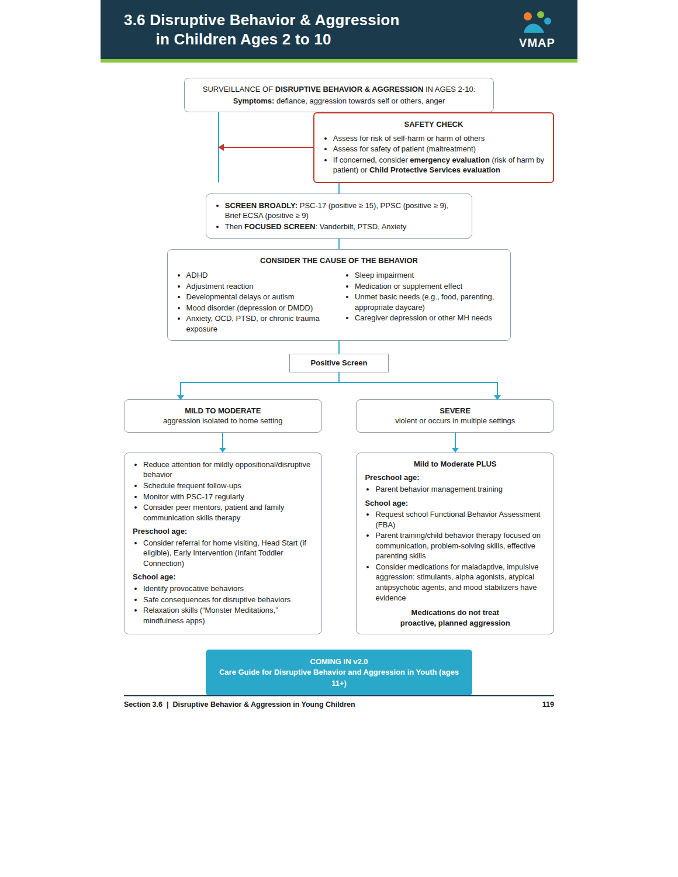3.6 Disruptive Behavior & Aggressionin Children Ages 2 to 10
VMAP
SURVEILLANCE OF DISRUPTIVE BEHAVIOR & AGGRESSION IN AGES 2-10:
Symptoms: defiance, aggression towards self or others, anger
SAFETY CHECK
Assess for risk of self-harm or harm of others
Assess for safety of patient (maltreatment)
If concerned, consider emergency evaluation (risk of harm by patient) or Child Protective Services evaluation
SCREEN BROADLY: PSC-17 (positive ≥ 15), PPSC (positive ≥ 9), Brief ECSA (positive ≥ 9)
Then FOCUSED SCREEN: Vanderbilt, PTSD, Anxiety
CONSIDER THE CAUSE OF THE BEHAVIOR
ADHD
Adjustment reaction
Developmental delays or autism
Mood disorder (depression or DMDD)
Anxiety, OCD, PTSD, or chronic trauma exposure
Sleep impairment
Medication or supplement effect
Unmet basic needs (e.g., food, parenting, appropriate daycare)
Caregiver depression or other MH needs
Positive Screen
MILD TO MODERATE
aggression isolated to home setting
SEVERE
violent or occurs in multiple settings
Reduce attention for mildly oppositional/disruptive behavior
Schedule frequent follow-ups
Monitor with PSC-17 regularly
Consider peer mentors, patient and family communication skills therapy
Preschool age:
Consider referral for home visiting, Head Start (if eligible), Early Intervention (Infant Toddler Connection)
School age:
Identify provocative behaviors
Safe consequences for disruptive behaviors
Relaxation skills (“Monster Meditations,” mindfulness apps)
Mild to Moderate PLUS
Preschool age:
Parent behavior management training
School age:
Request school Functional Behavior Assessment (FBA)
Parent training/child behavior therapy focused on communication, problem-solving skills, effective parenting skills
Consider medications for maladaptive, impulsive aggression: stimulants, alpha agonists, atypical antipsychotic agents, and mood stabilizers have evidence
Medications do not treat
proactive, planned aggression
COMING IN v2.0
Care Guide for Disruptive Behavior and Aggression in Youth (ages 11+)
Section 3.6 | Disruptive Behavior & Aggression in Young Children
119